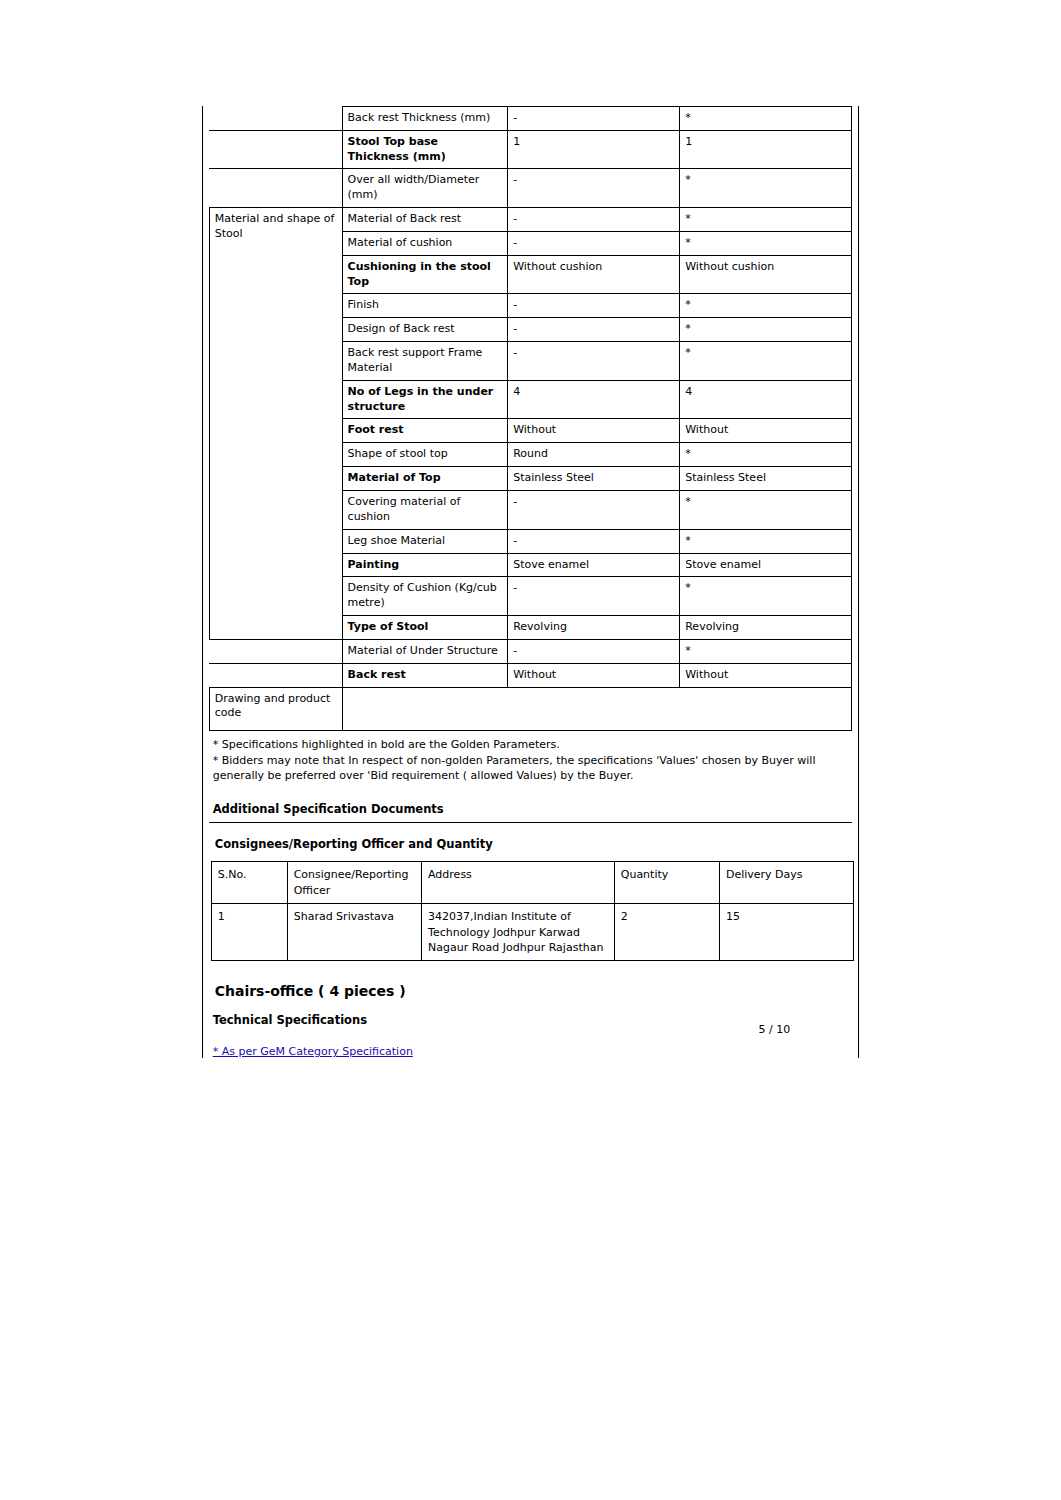| | Back rest Thickness (mm) | - | * |
| | Stool Top base Thickness (mm) | 1 | 1 |
| | Over all width/Diameter (mm) | - | * |
| Material and shape of Stool | Material of Back rest | - | * |
| Material of cushion | - | * |
| Cushioning in the stool Top | Without cushion | Without cushion |
| Finish | - | * |
| Design of Back rest | - | * |
| Back rest support Frame Material | - | * |
| No of Legs in the under structure | 4 | 4 |
| Foot rest | Without | Without |
| Shape of stool top | Round | * |
| Material of Top | Stainless Steel | Stainless Steel |
| Covering material of cushion | - | * |
| Leg shoe Material | - | * |
| Painting | Stove enamel | Stove enamel |
| Density of Cushion (Kg/cub metre) | - | * |
| Type of Stool | Revolving | Revolving |
| | Material of Under Structure | - | * |
| | Back rest | Without | Without |
| Drawing and product code | |
* Specifications highlighted in bold are the Golden Parameters.
* Bidders may note that In respect of non-golden Parameters, the specifications 'Values' chosen by Buyer will generally be preferred over 'Bid requirement ( allowed Values) by the Buyer.
Additional Specification Documents
Consignees/Reporting Officer and Quantity
| S.No. | Consignee/Reporting Officer | Address | Quantity | Delivery Days |
| 1 | Sharad Srivastava | 342037,Indian Institute of Technology Jodhpur Karwad Nagaur Road Jodhpur Rajasthan | 2 | 15 |
Chairs-office ( 4 pieces )
Technical Specifications
* As per GeM Category Specification
5 / 10